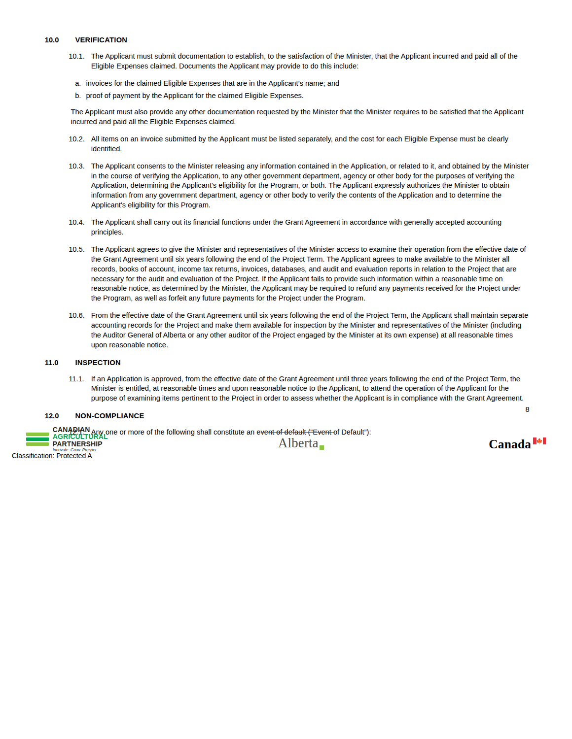10.0 VERIFICATION
10.1. The Applicant must submit documentation to establish, to the satisfaction of the Minister, that the Applicant incurred and paid all of the Eligible Expenses claimed. Documents the Applicant may provide to do this include:
invoices for the claimed Eligible Expenses that are in the Applicant’s name; and
proof of payment by the Applicant for the claimed Eligible Expenses.
The Applicant must also provide any other documentation requested by the Minister that the Minister requires to be satisfied that the Applicant incurred and paid all the Eligible Expenses claimed.
10.2. All items on an invoice submitted by the Applicant must be listed separately, and the cost for each Eligible Expense must be clearly identified.
10.3. The Applicant consents to the Minister releasing any information contained in the Application, or related to it, and obtained by the Minister in the course of verifying the Application, to any other government department, agency or other body for the purposes of verifying the Application, determining the Applicant's eligibility for the Program, or both. The Applicant expressly authorizes the Minister to obtain information from any government department, agency or other body to verify the contents of the Application and to determine the Applicant's eligibility for this Program.
10.4. The Applicant shall carry out its financial functions under the Grant Agreement in accordance with generally accepted accounting principles.
10.5. The Applicant agrees to give the Minister and representatives of the Minister access to examine their operation from the effective date of the Grant Agreement until six years following the end of the Project Term. The Applicant agrees to make available to the Minister all records, books of account, income tax returns, invoices, databases, and audit and evaluation reports in relation to the Project that are necessary for the audit and evaluation of the Project. If the Applicant fails to provide such information within a reasonable time on reasonable notice, as determined by the Minister, the Applicant may be required to refund any payments received for the Project under the Program, as well as forfeit any future payments for the Project under the Program.
10.6. From the effective date of the Grant Agreement until six years following the end of the Project Term, the Applicant shall maintain separate accounting records for the Project and make them available for inspection by the Minister and representatives of the Minister (including the Auditor General of Alberta or any other auditor of the Project engaged by the Minister at its own expense) at all reasonable times upon reasonable notice.
11.0 INSPECTION
11.1. If an Application is approved, from the effective date of the Grant Agreement until three years following the end of the Project Term, the Minister is entitled, at reasonable times and upon reasonable notice to the Applicant, to attend the operation of the Applicant for the purpose of examining items pertinent to the Project in order to assess whether the Applicant is in compliance with the Grant Agreement.
12.0 NON-COMPLIANCE
12.1. Any one or more of the following shall constitute an event of default (“Event of Default”):
8
CANADIAN
AGRICULTURAL
PARTNERSHIP
Innovate. Grow. Prosper.
Alberta
Canada
🍁
Classification: Protected A